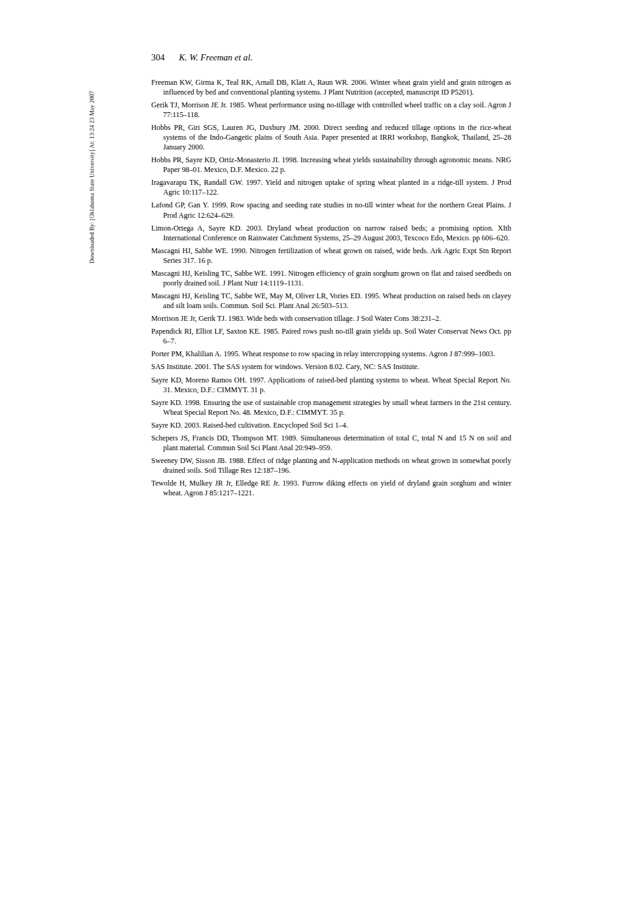Downloaded By: [Oklahoma State University] At: 13:24 23 May 2007
304 K. W. Freeman et al.
Freeman KW, Girma K, Teal RK, Arnall DB, Klatt A, Raun WR. 2006. Winter wheat grain yield and grain nitrogen as influenced by bed and conventional planting systems. J Plant Nutrition (accepted, manuscript ID P5201).
Gerik TJ, Morrison JE Jr. 1985. Wheat performance using no-tillage with controlled wheel traffic on a clay soil. Agron J 77:115–118.
Hobbs PR, Giri SGS, Lauren JG, Duxbury JM. 2000. Direct seeding and reduced tillage options in the rice-wheat systems of the Indo-Gangetic plains of South Asia. Paper presented at IRRI workshop, Bangkok, Thailand, 25–28 January 2000.
Hobbs PR, Sayre KD, Ortiz-Monasterio JI. 1998. Increasing wheat yields sustainability through agronomic means. NRG Paper 98–01. Mexico, D.F. Mexico. 22 p.
Iragavarapu TK, Randall GW. 1997. Yield and nitrogen uptake of spring wheat planted in a ridge-till system. J Prod Agric 10:117–122.
Lafond GP, Gan Y. 1999. Row spacing and seeding rate studies in no-till winter wheat for the northern Great Plains. J Prod Agric 12:624–629.
Limon-Ortega A, Sayre KD. 2003. Dryland wheat production on narrow raised beds; a promising option. XIth International Conference on Rainwater Catchment Systems, 25–29 August 2003, Texcoco Edo, Mexico. pp 606–620.
Mascagni HJ, Sabbe WE. 1990. Nitrogen fertilization of wheat grown on raised, wide beds. Ark Agric Expt Stn Report Series 317. 16 p.
Mascagni HJ, Keisling TC, Sabbe WE. 1991. Nitrogen efficiency of grain sorghum grown on flat and raised seedbeds on poorly drained soil. J Plant Nutr 14:1119–1131.
Mascagni HJ, Keisling TC, Sabbe WE, May M, Oliver LR, Vories ED. 1995. Wheat production on raised beds on clayey and silt loam soils. Commun. Soil Sci. Plant Anal 26:503–513.
Morrison JE Jr, Gerik TJ. 1983. Wide beds with conservation tillage. J Soil Water Cons 38:231–2.
Papendick RI, Elliot LF, Saxton KE. 1985. Paired rows push no-till grain yields up. Soil Water Conservat News Oct. pp 6–7.
Porter PM, Khalilian A. 1995. Wheat response to row spacing in relay intercropping systems. Agron J 87:999–1003.
SAS Institute. 2001. The SAS system for windows. Version 8.02. Cary, NC: SAS Institute.
Sayre KD, Moreno Ramos OH. 1997. Applications of raised-bed planting systems to wheat. Wheat Special Report No. 31. Mexico, D.F.: CIMMYT. 31 p.
Sayre KD. 1998. Ensuring the use of sustainable crop management strategies by small wheat farmers in the 21st century. Wheat Special Report No. 48. Mexico, D.F.: CIMMYT. 35 p.
Sayre KD. 2003. Raised-bed cultivation. Encycloped Soil Sci 1–4.
Schepers JS, Francis DD, Thompson MT. 1989. Simultaneous determination of total C, total N and 15 N on soil and plant material. Commun Soil Sci Plant Anal 20:949–959.
Sweeney DW, Sisson JB. 1988. Effect of ridge planting and N-application methods on wheat grown in somewhat poorly drained soils. Soil Tillage Res 12:187–196.
Tewolde H, Mulkey JR Jr, Elledge RE Jr. 1993. Furrow diking effects on yield of dryland grain sorghum and winter wheat. Agron J 85:1217–1221.